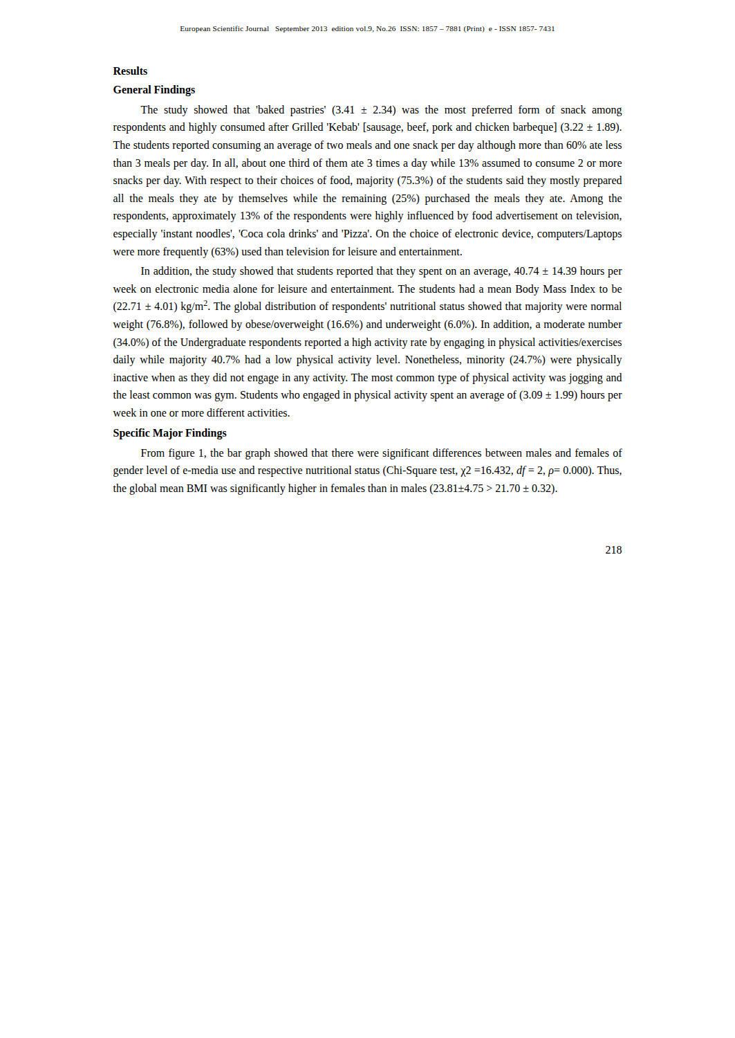European Scientific Journal September 2013 edition vol.9, No.26 ISSN: 1857 – 7881 (Print) e - ISSN 1857- 7431
Results
General Findings
The study showed that 'baked pastries' (3.41 ± 2.34) was the most preferred form of snack among respondents and highly consumed after Grilled 'Kebab' [sausage, beef, pork and chicken barbeque] (3.22 ± 1.89). The students reported consuming an average of two meals and one snack per day although more than 60% ate less than 3 meals per day. In all, about one third of them ate 3 times a day while 13% assumed to consume 2 or more snacks per day. With respect to their choices of food, majority (75.3%) of the students said they mostly prepared all the meals they ate by themselves while the remaining (25%) purchased the meals they ate. Among the respondents, approximately 13% of the respondents were highly influenced by food advertisement on television, especially 'instant noodles', 'Coca cola drinks' and 'Pizza'. On the choice of electronic device, computers/Laptops were more frequently (63%) used than television for leisure and entertainment.
In addition, the study showed that students reported that they spent on an average, 40.74 ± 14.39 hours per week on electronic media alone for leisure and entertainment. The students had a mean Body Mass Index to be (22.71 ± 4.01) kg/m2. The global distribution of respondents' nutritional status showed that majority were normal weight (76.8%), followed by obese/overweight (16.6%) and underweight (6.0%). In addition, a moderate number (34.0%) of the Undergraduate respondents reported a high activity rate by engaging in physical activities/exercises daily while majority 40.7% had a low physical activity level. Nonetheless, minority (24.7%) were physically inactive when as they did not engage in any activity. The most common type of physical activity was jogging and the least common was gym. Students who engaged in physical activity spent an average of (3.09 ± 1.99) hours per week in one or more different activities.
Specific Major Findings
From figure 1, the bar graph showed that there were significant differences between males and females of gender level of e-media use and respective nutritional status (Chi-Square test, χ2 =16.432, df = 2, ρ= 0.000). Thus, the global mean BMI was significantly higher in females than in males (23.81±4.75 > 21.70 ± 0.32).
218